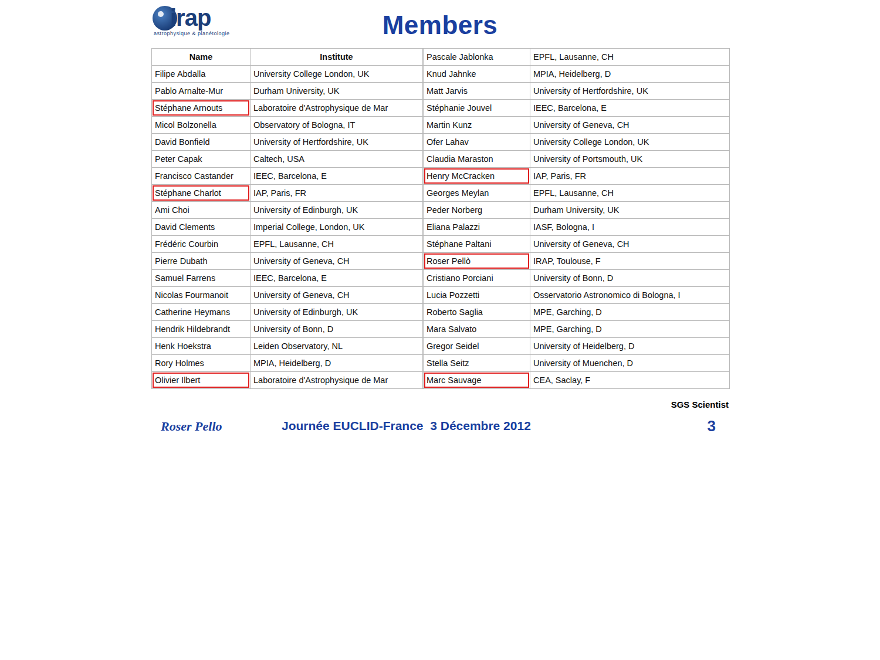irap
astrophysique & planétologie
Members
| Name | Institute |
| --- | --- |
| Filipe Abdalla | University College London, UK |
| Pablo Arnalte-Mur | Durham University, UK |
| Stéphane Arnouts | Laboratoire d'Astrophysique de Mar |
| Micol Bolzonella | Observatory of Bologna, IT |
| David Bonfield | University of Hertfordshire, UK |
| Peter Capak | Caltech, USA |
| Francisco Castander | IEEC, Barcelona, E |
| Stéphane Charlot | IAP, Paris, FR |
| Ami Choi | University of Edinburgh, UK |
| David Clements | Imperial College, London, UK |
| Frédéric Courbin | EPFL, Lausanne, CH |
| Pierre Dubath | University of Geneva, CH |
| Samuel Farrens | IEEC, Barcelona, E |
| Nicolas Fourmanoit | University of Geneva, CH |
| Catherine Heymans | University of Edinburgh, UK |
| Hendrik Hildebrandt | University of Bonn, D |
| Henk Hoekstra | Leiden Observatory, NL |
| Rory Holmes | MPIA, Heidelberg, D |
| Olivier Ilbert | Laboratoire d'Astrophysique de Mar |
| Pascale Jablonka | EPFL, Lausanne, CH |
| Knud Jahnke | MPIA, Heidelberg, D |
| Matt Jarvis | University of Hertfordshire, UK |
| Stéphanie Jouvel | IEEC, Barcelona, E |
| Martin Kunz | University of Geneva, CH |
| Ofer Lahav | University College London, UK |
| Claudia Maraston | University of Portsmouth, UK |
| Henry McCracken | IAP, Paris, FR |
| Georges Meylan | EPFL, Lausanne, CH |
| Peder Norberg | Durham University, UK |
| Eliana Palazzi | IASF, Bologna, I |
| Stéphane Paltani | University of Geneva, CH |
| Roser Pellò | IRAP, Toulouse, F |
| Cristiano Porciani | University of Bonn, D |
| Lucia Pozzetti | Osservatorio Astronomico di Bologna, I |
| Roberto Saglia | MPE, Garching, D |
| Mara Salvato | MPE, Garching, D |
| Gregor Seidel | University of Heidelberg, D |
| Stella Seitz | University of Muenchen, D |
| Marc Sauvage | CEA, Saclay, F |
SGS Scientist
Roser Pello
Journée EUCLID-France 3 Décembre 2012
3